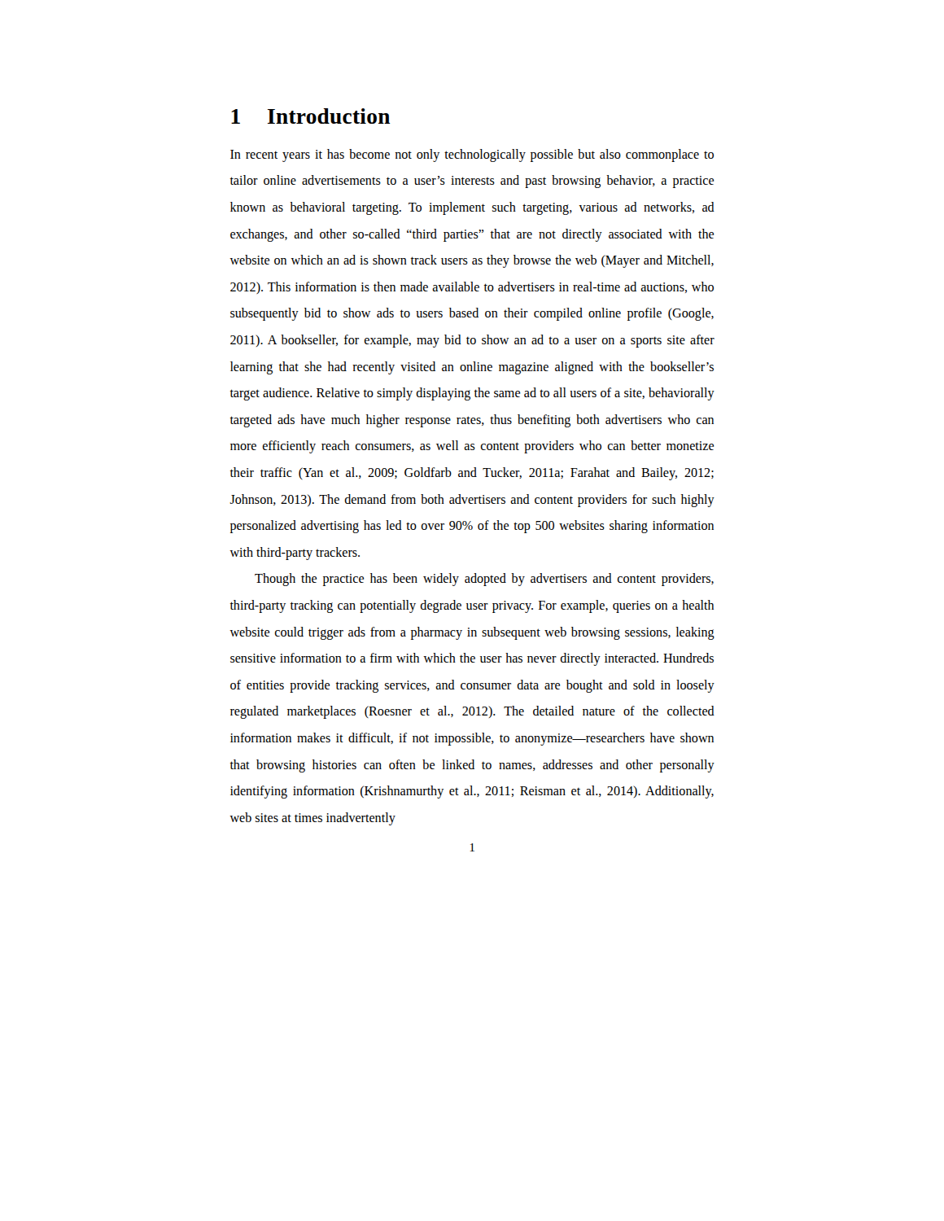1 Introduction
In recent years it has become not only technologically possible but also commonplace to tailor online advertisements to a user’s interests and past browsing behavior, a practice known as behavioral targeting. To implement such targeting, various ad networks, ad exchanges, and other so-called “third parties” that are not directly associated with the website on which an ad is shown track users as they browse the web (Mayer and Mitchell, 2012). This information is then made available to advertisers in real-time ad auctions, who subsequently bid to show ads to users based on their compiled online profile (Google, 2011). A bookseller, for example, may bid to show an ad to a user on a sports site after learning that she had recently visited an online magazine aligned with the bookseller’s target audience. Relative to simply displaying the same ad to all users of a site, behaviorally targeted ads have much higher response rates, thus benefiting both advertisers who can more efficiently reach consumers, as well as content providers who can better monetize their traffic (Yan et al., 2009; Goldfarb and Tucker, 2011a; Farahat and Bailey, 2012; Johnson, 2013). The demand from both advertisers and content providers for such highly personalized advertising has led to over 90% of the top 500 websites sharing information with third-party trackers.
Though the practice has been widely adopted by advertisers and content providers, third-party tracking can potentially degrade user privacy. For example, queries on a health website could trigger ads from a pharmacy in subsequent web browsing sessions, leaking sensitive information to a firm with which the user has never directly interacted. Hundreds of entities provide tracking services, and consumer data are bought and sold in loosely regulated marketplaces (Roesner et al., 2012). The detailed nature of the collected information makes it difficult, if not impossible, to anonymize—researchers have shown that browsing histories can often be linked to names, addresses and other personally identifying information (Krishnamurthy et al., 2011; Reisman et al., 2014). Additionally, web sites at times inadvertently
1